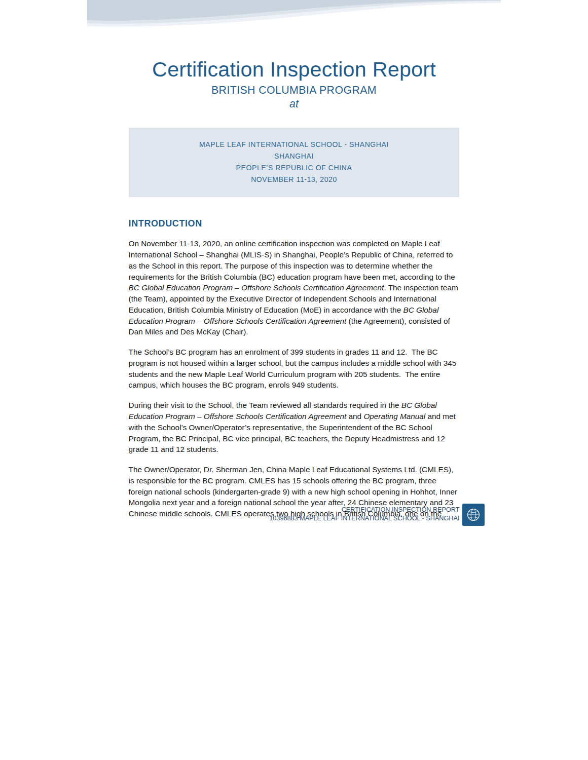Certification Inspection Report
BRITISH COLUMBIA PROGRAM
at
MAPLE LEAF INTERNATIONAL SCHOOL - SHANGHAI
SHANGHAI
PEOPLE’S REPUBLIC OF CHINA
NOVEMBER 11-13, 2020
INTRODUCTION
On November 11-13, 2020, an online certification inspection was completed on Maple Leaf International School – Shanghai (MLIS-S) in Shanghai, People’s Republic of China, referred to as the School in this report. The purpose of this inspection was to determine whether the requirements for the British Columbia (BC) education program have been met, according to the BC Global Education Program – Offshore Schools Certification Agreement. The inspection team (the Team), appointed by the Executive Director of Independent Schools and International Education, British Columbia Ministry of Education (MoE) in accordance with the BC Global Education Program – Offshore Schools Certification Agreement (the Agreement), consisted of Dan Miles and Des McKay (Chair).
The School’s BC program has an enrolment of 399 students in grades 11 and 12. The BC program is not housed within a larger school, but the campus includes a middle school with 345 students and the new Maple Leaf World Curriculum program with 205 students. The entire campus, which houses the BC program, enrols 949 students.
During their visit to the School, the Team reviewed all standards required in the BC Global Education Program – Offshore Schools Certification Agreement and Operating Manual and met with the School’s Owner/Operator’s representative, the Superintendent of the BC School Program, the BC Principal, BC vice principal, BC teachers, the Deputy Headmistress and 12 grade 11 and 12 students.
The Owner/Operator, Dr. Sherman Jen, China Maple Leaf Educational Systems Ltd. (CMLES), is responsible for the BC program. CMLES has 15 schools offering the BC program, three foreign national schools (kindergarten-grade 9) with a new high school opening in Hohhot, Inner Mongolia next year and a foreign national school the year after, 24 Chinese elementary and 23 Chinese middle schools. CMLES operates two high schools in British Columbia, one on the
CERTIFICATION INSPECTION REPORT
10396883 MAPLE LEAF INTERNATIONAL SCHOOL - SHANGHAI